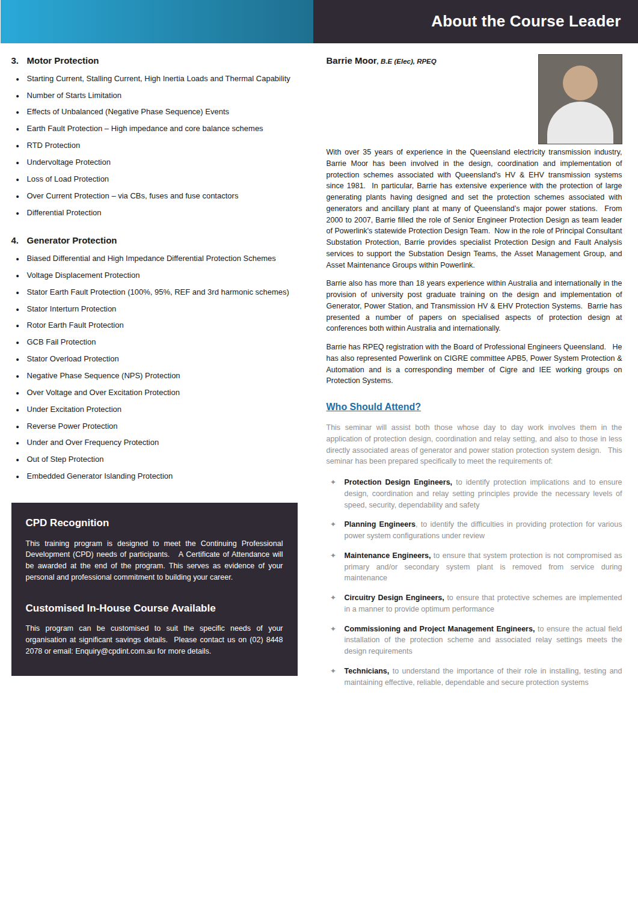About the Course Leader
3. Motor Protection
Starting Current, Stalling Current, High Inertia Loads and Thermal Capability
Number of Starts Limitation
Effects of Unbalanced (Negative Phase Sequence) Events
Earth Fault Protection – High impedance and core balance schemes
RTD Protection
Undervoltage Protection
Loss of Load Protection
Over Current Protection – via CBs, fuses and fuse contactors
Differential Protection
4. Generator Protection
Biased Differential and High Impedance Differential Protection Schemes
Voltage Displacement Protection
Stator Earth Fault Protection (100%, 95%, REF and 3rd harmonic schemes)
Stator Interturn Protection
Rotor Earth Fault Protection
GCB Fail Protection
Stator Overload Protection
Negative Phase Sequence (NPS) Protection
Over Voltage and Over Excitation Protection
Under Excitation Protection
Reverse Power Protection
Under and Over Frequency Protection
Out of Step Protection
Embedded Generator Islanding Protection
CPD Recognition
This training program is designed to meet the Continuing Professional Development (CPD) needs of participants. A Certificate of Attendance will be awarded at the end of the program. This serves as evidence of your personal and professional commitment to building your career.
Customised In-House Course Available
This program can be customised to suit the specific needs of your organisation at significant savings details. Please contact us on (02) 8448 2078 or email: Enquiry@cpdint.com.au for more details.
Barrie Moor, B.E (Elec), RPEQ
With over 35 years of experience in the Queensland electricity transmission industry, Barrie Moor has been involved in the design, coordination and implementation of protection schemes associated with Queensland's HV & EHV transmission systems since 1981. In particular, Barrie has extensive experience with the protection of large generating plants having designed and set the protection schemes associated with generators and ancillary plant at many of Queensland’s major power stations. From 2000 to 2007, Barrie filled the role of Senior Engineer Protection Design as team leader of Powerlink's statewide Protection Design Team. Now in the role of Principal Consultant Substation Protection, Barrie provides specialist Protection Design and Fault Analysis services to support the Substation Design Teams, the Asset Management Group, and Asset Maintenance Groups within Powerlink.
Barrie also has more than 18 years experience within Australia and internationally in the provision of university post graduate training on the design and implementation of Generator, Power Station, and Transmission HV & EHV Protection Systems. Barrie has presented a number of papers on specialised aspects of protection design at conferences both within Australia and internationally.
Barrie has RPEQ registration with the Board of Professional Engineers Queensland. He has also represented Powerlink on CIGRE committee APB5, Power System Protection & Automation and is a corresponding member of Cigre and IEE working groups on Protection Systems.
Who Should Attend?
This seminar will assist both those whose day to day work involves them in the application of protection design, coordination and relay setting, and also to those in less directly associated areas of generator and power station protection system design. This seminar has been prepared specifically to meet the requirements of:
Protection Design Engineers, to identify protection implications and to ensure design, coordination and relay setting principles provide the necessary levels of speed, security, dependability and safety
Planning Engineers, to identify the difficulties in providing protection for various power system configurations under review
Maintenance Engineers, to ensure that system protection is not compromised as primary and/or secondary system plant is removed from service during maintenance
Circuitry Design Engineers, to ensure that protective schemes are implemented in a manner to provide optimum performance
Commissioning and Project Management Engineers, to ensure the actual field installation of the protection scheme and associated relay settings meets the design requirements
Technicians, to understand the importance of their role in installing, testing and maintaining effective, reliable, dependable and secure protection systems